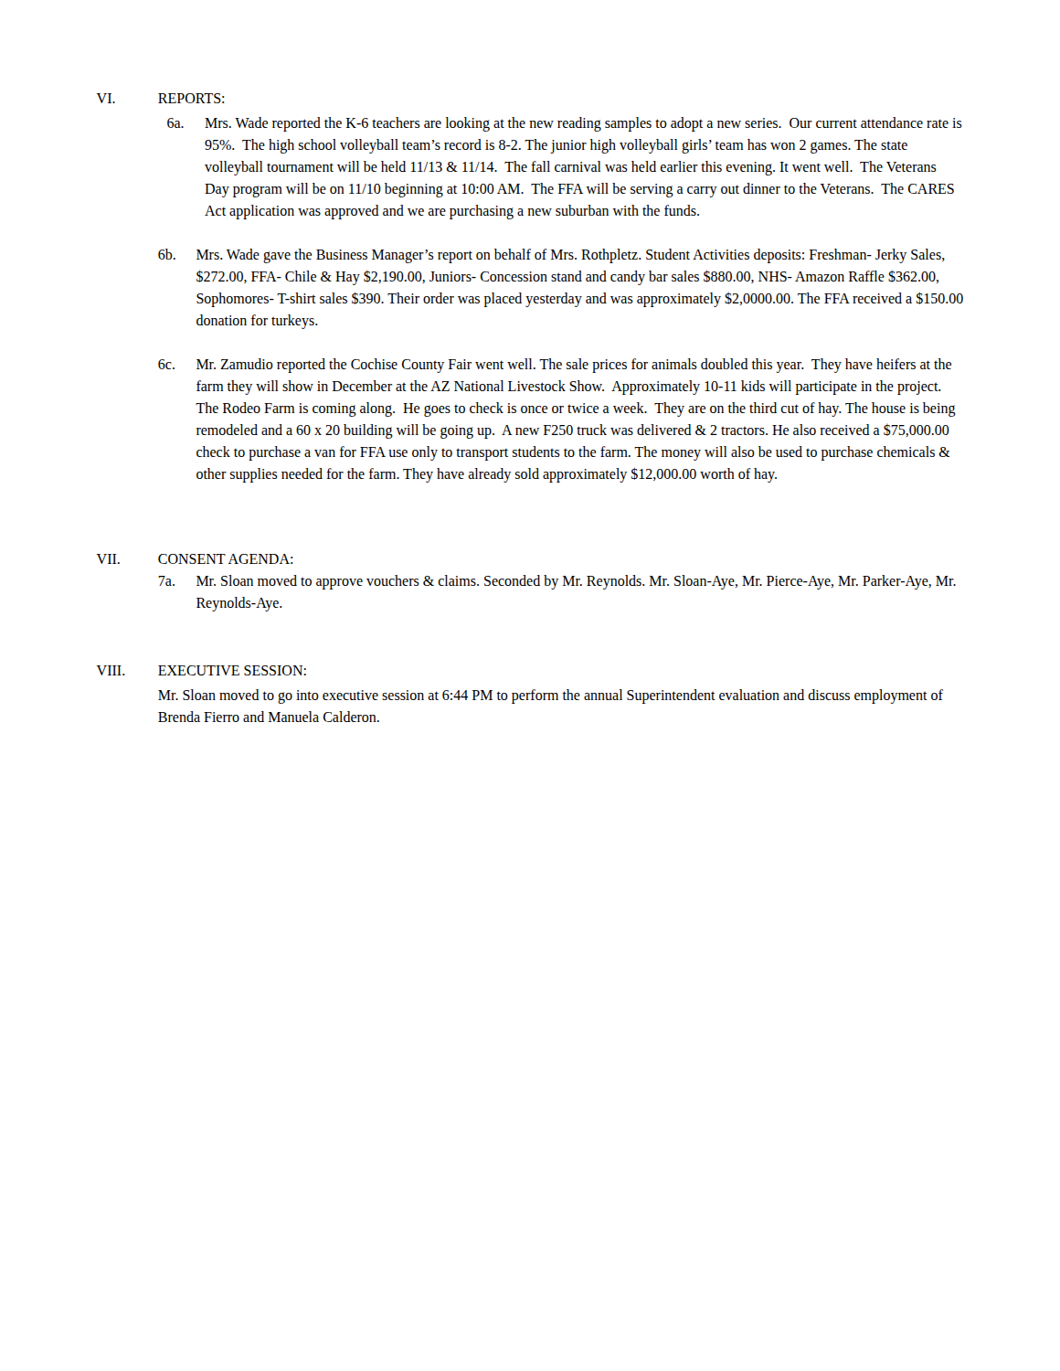VI.
REPORTS:
6a.
Mrs. Wade reported the K-6 teachers are looking at the new reading samples to adopt a new series. Our current attendance rate is 95%. The high school volleyball team’s record is 8-2. The junior high volleyball girls’ team has won 2 games. The state volleyball tournament will be held 11/13 & 11/14. The fall carnival was held earlier this evening. It went well. The Veterans Day program will be on 11/10 beginning at 10:00 AM. The FFA will be serving a carry out dinner to the Veterans. The CARES Act application was approved and we are purchasing a new suburban with the funds.
6b.
Mrs. Wade gave the Business Manager’s report on behalf of Mrs. Rothpletz. Student Activities deposits: Freshman- Jerky Sales, $272.00, FFA- Chile & Hay $2,190.00, Juniors- Concession stand and candy bar sales $880.00, NHS- Amazon Raffle $362.00, Sophomores- T-shirt sales $390. Their order was placed yesterday and was approximately $2,0000.00. The FFA received a $150.00 donation for turkeys.
6c.
Mr. Zamudio reported the Cochise County Fair went well. The sale prices for animals doubled this year. They have heifers at the farm they will show in December at the AZ National Livestock Show. Approximately 10-11 kids will participate in the project. The Rodeo Farm is coming along. He goes to check is once or twice a week. They are on the third cut of hay. The house is being remodeled and a 60 x 20 building will be going up. A new F250 truck was delivered & 2 tractors. He also received a $75,000.00 check to purchase a van for FFA use only to transport students to the farm. The money will also be used to purchase chemicals & other supplies needed for the farm. They have already sold approximately $12,000.00 worth of hay.
VII.
CONSENT AGENDA:
7a.
Mr. Sloan moved to approve vouchers & claims. Seconded by Mr. Reynolds. Mr. Sloan-Aye, Mr. Pierce-Aye, Mr. Parker-Aye, Mr. Reynolds-Aye.
VIII.
EXECUTIVE SESSION:
Mr. Sloan moved to go into executive session at 6:44 PM to perform the annual Superintendent evaluation and discuss employment of Brenda Fierro and Manuela Calderon.